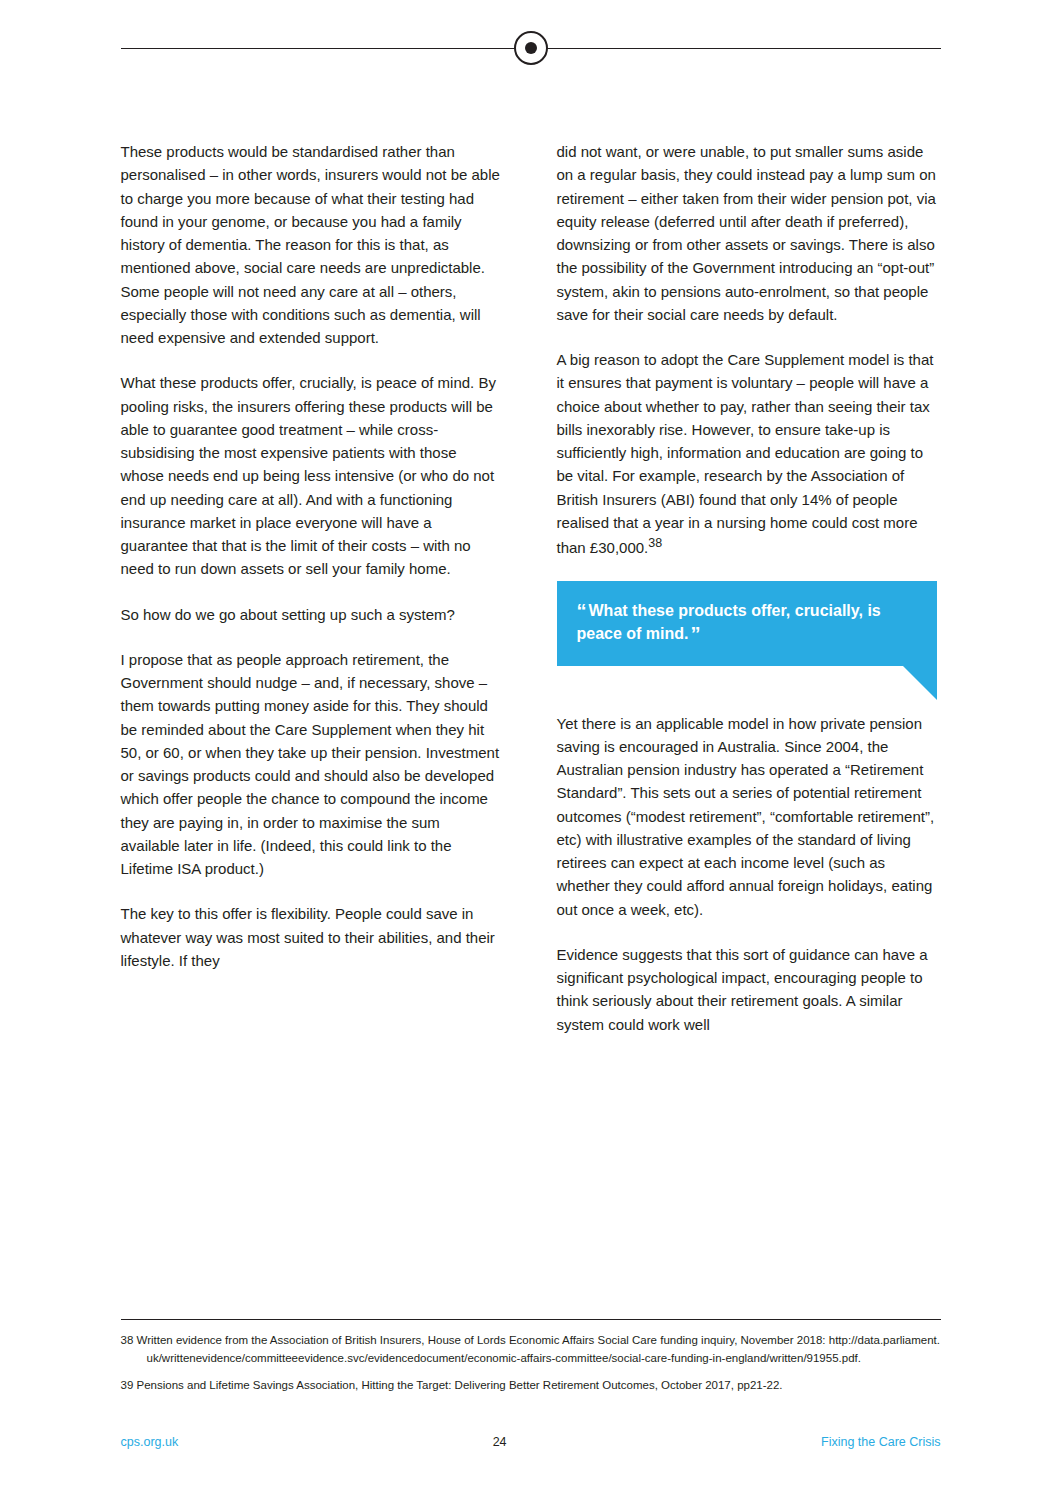These products would be standardised rather than personalised – in other words, insurers would not be able to charge you more because of what their testing had found in your genome, or because you had a family history of dementia. The reason for this is that, as mentioned above, social care needs are unpredictable. Some people will not need any care at all – others, especially those with conditions such as dementia, will need expensive and extended support.
What these products offer, crucially, is peace of mind. By pooling risks, the insurers offering these products will be able to guarantee good treatment – while cross-subsidising the most expensive patients with those whose needs end up being less intensive (or who do not end up needing care at all). And with a functioning insurance market in place everyone will have a guarantee that that is the limit of their costs – with no need to run down assets or sell your family home.
So how do we go about setting up such a system?
I propose that as people approach retirement, the Government should nudge – and, if necessary, shove – them towards putting money aside for this. They should be reminded about the Care Supplement when they hit 50, or 60, or when they take up their pension. Investment or savings products could and should also be developed which offer people the chance to compound the income they are paying in, in order to maximise the sum available later in life. (Indeed, this could link to the Lifetime ISA product.)
The key to this offer is flexibility. People could save in whatever way was most suited to their abilities, and their lifestyle. If they
did not want, or were unable, to put smaller sums aside on a regular basis, they could instead pay a lump sum on retirement – either taken from their wider pension pot, via equity release (deferred until after death if preferred), downsizing or from other assets or savings. There is also the possibility of the Government introducing an “opt-out” system, akin to pensions auto-enrolment, so that people save for their social care needs by default.
A big reason to adopt the Care Supplement model is that it ensures that payment is voluntary – people will have a choice about whether to pay, rather than seeing their tax bills inexorably rise. However, to ensure take-up is sufficiently high, information and education are going to be vital. For example, research by the Association of British Insurers (ABI) found that only 14% of people realised that a year in a nursing home could cost more than £30,000.38
“What these products offer, crucially, is peace of mind.”
Yet there is an applicable model in how private pension saving is encouraged in Australia. Since 2004, the Australian pension industry has operated a “Retirement Standard”. This sets out a series of potential retirement outcomes (“modest retirement”, “comfortable retirement”, etc) with illustrative examples of the standard of living retirees can expect at each income level (such as whether they could afford annual foreign holidays, eating out once a week, etc).
Evidence suggests that this sort of guidance can have a significant psychological impact, encouraging people to think seriously about their retirement goals. A similar system could work well
38 Written evidence from the Association of British Insurers, House of Lords Economic Affairs Social Care funding inquiry, November 2018: http://data.parliament.uk/writtenevidence/committeeevidence.svc/evidencedocument/economic-affairs-committee/social-care-funding-in-england/written/91955.pdf.
39 Pensions and Lifetime Savings Association, Hitting the Target: Delivering Better Retirement Outcomes, October 2017, pp21-22.
cps.org.uk
24
Fixing the Care Crisis